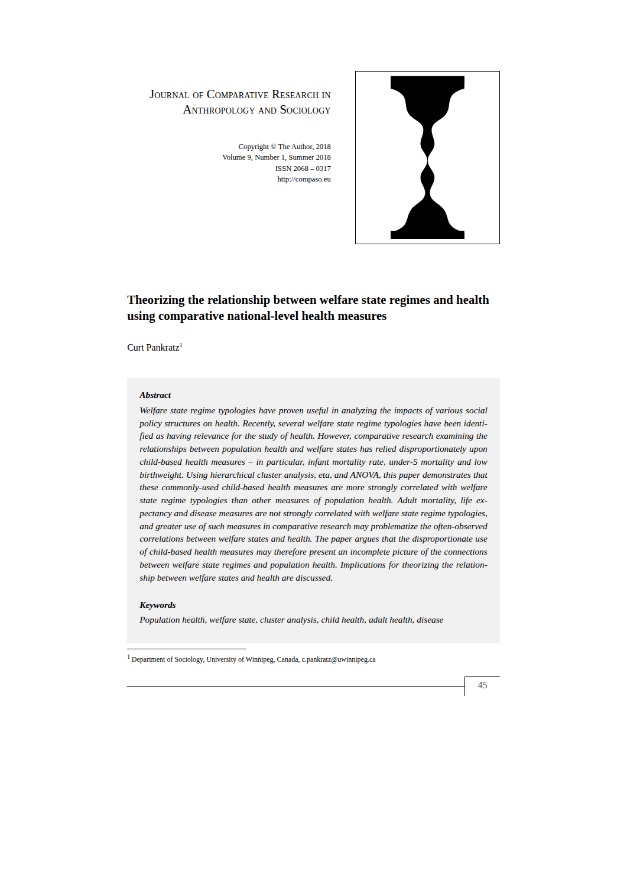Journal of Comparative Research in Anthropology and Sociology
Copyright © The Author, 2018
Volume 9, Number 1, Summer 2018
ISSN 2068 – 0317
http://compaso.eu
Theorizing the relationship between welfare state regimes and health using comparative national-level health measures
Curt Pankratz1
Abstract
Welfare state regime typologies have proven useful in analyzing the impacts of various social policy structures on health. Recently, several welfare state regime typologies have been identified as having relevance for the study of health. However, comparative research examining the relationships between population health and welfare states has relied disproportionately upon child-based health measures – in particular, infant mortality rate, under-5 mortality and low birthweight. Using hierarchical cluster analysis, eta, and ANOVA, this paper demonstrates that these commonly-used child-based health measures are more strongly correlated with welfare state regime typologies than other measures of population health. Adult mortality, life expectancy and disease measures are not strongly correlated with welfare state regime typologies, and greater use of such measures in comparative research may problematize the often-observed correlations between welfare states and health. The paper argues that the disproportionate use of child-based health measures may therefore present an incomplete picture of the connections between welfare state regimes and population health. Implications for theorizing the relationship between welfare states and health are discussed.
Keywords
Population health, welfare state, cluster analysis, child health, adult health, disease
1 Department of Sociology, University of Winnipeg, Canada, c.pankratz@uwinnipeg.ca
45